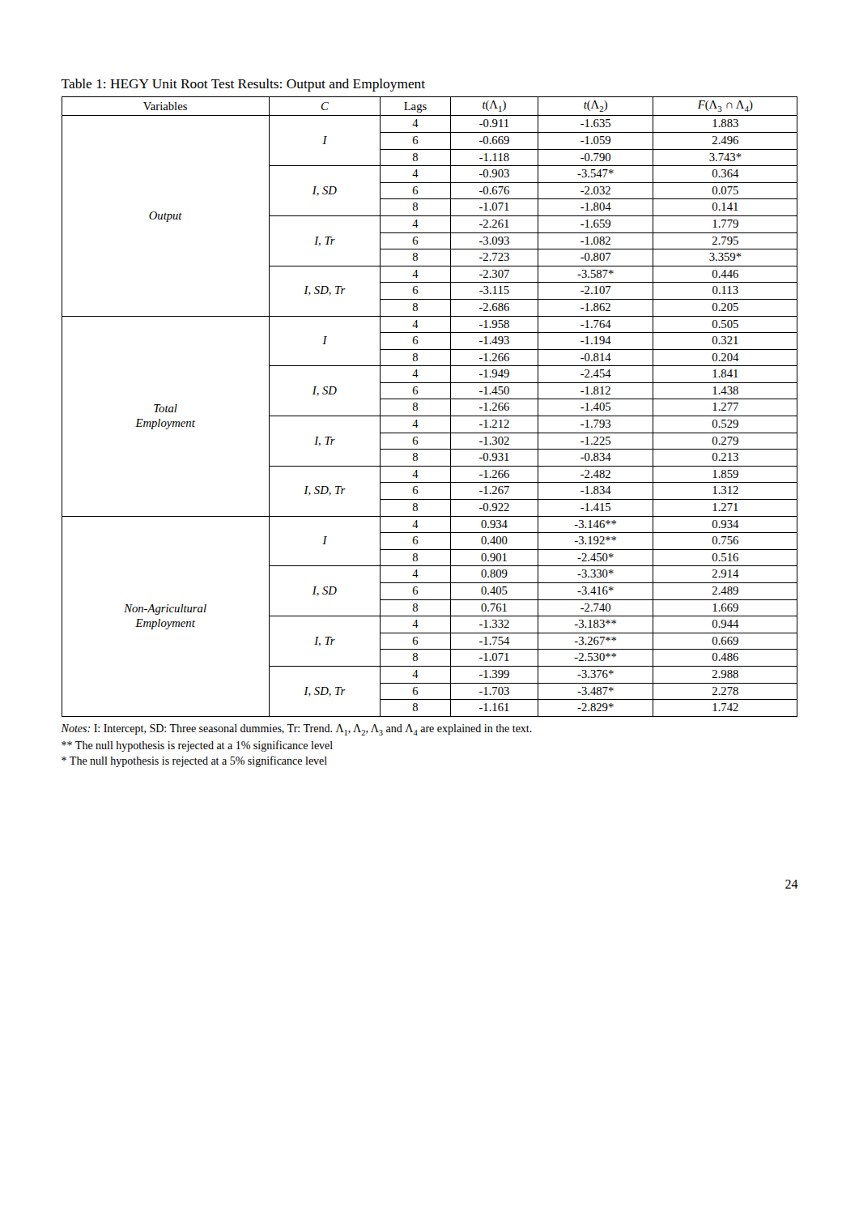Table 1: HEGY Unit Root Test Results: Output and Employment
| Variables | C | Lags | t (Λ 1 ) | t (Λ 2 ) | F (Λ 3 ∩ Λ 4 ) |
| --- | --- | --- | --- | --- | --- |
| Output | I | 4 | -0.911 | -1.635 | 1.883 |
| 6 | -0.669 | -1.059 | 2.496 |
| 8 | -1.118 | -0.790 | 3.743* |
| I, SD | 4 | -0.903 | -3.547* | 0.364 |
| 6 | -0.676 | -2.032 | 0.075 |
| 8 | -1.071 | -1.804 | 0.141 |
| I, Tr | 4 | -2.261 | -1.659 | 1.779 |
| 6 | -3.093 | -1.082 | 2.795 |
| 8 | -2.723 | -0.807 | 3.359* |
| I, SD, Tr | 4 | -2.307 | -3.587* | 0.446 |
| 6 | -3.115 | -2.107 | 0.113 |
| 8 | -2.686 | -1.862 | 0.205 |
| Total Employment | I | 4 | -1.958 | -1.764 | 0.505 |
| 6 | -1.493 | -1.194 | 0.321 |
| 8 | -1.266 | -0.814 | 0.204 |
| I, SD | 4 | -1.949 | -2.454 | 1.841 |
| 6 | -1.450 | -1.812 | 1.438 |
| 8 | -1.266 | -1.405 | 1.277 |
| I, Tr | 4 | -1.212 | -1.793 | 0.529 |
| 6 | -1.302 | -1.225 | 0.279 |
| 8 | -0.931 | -0.834 | 0.213 |
| I, SD, Tr | 4 | -1.266 | -2.482 | 1.859 |
| 6 | -1.267 | -1.834 | 1.312 |
| 8 | -0.922 | -1.415 | 1.271 |
| Non-Agricultural Employment | I | 4 | 0.934 | -3.146** | 0.934 |
| 6 | 0.400 | -3.192** | 0.756 |
| 8 | 0.901 | -2.450* | 0.516 |
| I, SD | 4 | 0.809 | -3.330* | 2.914 |
| 6 | 0.405 | -3.416* | 2.489 |
| 8 | 0.761 | -2.740 | 1.669 |
| I, Tr | 4 | -1.332 | -3.183** | 0.944 |
| 6 | -1.754 | -3.267** | 0.669 |
| 8 | -1.071 | -2.530** | 0.486 |
| I, SD, Tr | 4 | -1.399 | -3.376* | 2.988 |
| 6 | -1.703 | -3.487* | 2.278 |
| 8 | -1.161 | -2.829* | 1.742 |
Notes: I: Intercept, SD: Three seasonal dummies, Tr: Trend. Λ1, Λ2, Λ3 and Λ4 are explained in the text.
** The null hypothesis is rejected at a 1% significance level
* The null hypothesis is rejected at a 5% significance level
24